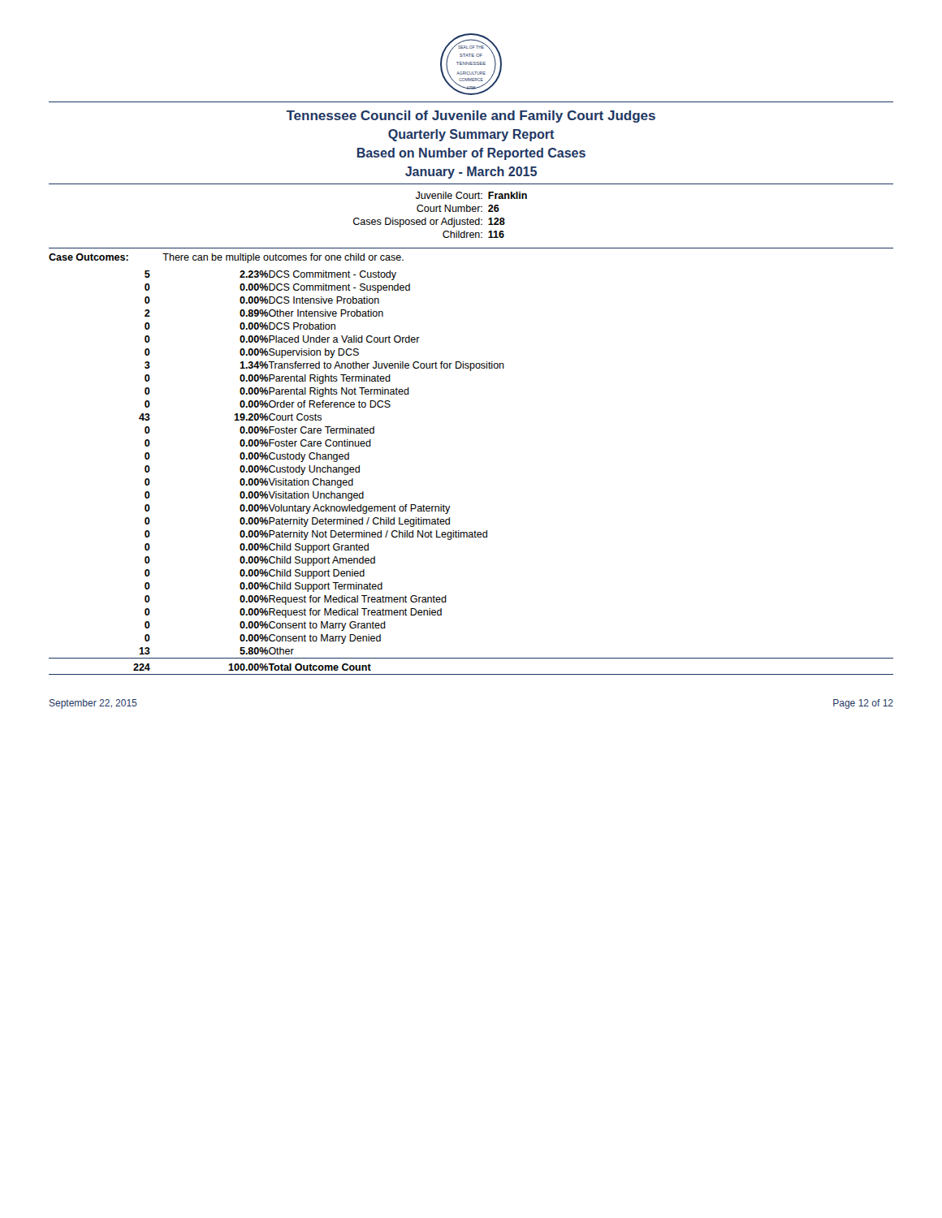SEAL OF THE STATE OF TENNESSEE AGRICULTURE COMMERCE 1796
Tennessee Council of Juvenile and Family Court Judges
Quarterly Summary Report
Based on Number of Reported Cases
January - March 2015
| Juvenile Court: | Franklin |
| Court Number: | 26 |
| Cases Disposed or Adjusted: | 128 |
| Children: | 116 |
Case Outcomes: There can be multiple outcomes for one child or case.
| 5 | 2.23% | DCS Commitment - Custody |
| 0 | 0.00% | DCS Commitment - Suspended |
| 0 | 0.00% | DCS Intensive Probation |
| 2 | 0.89% | Other Intensive Probation |
| 0 | 0.00% | DCS Probation |
| 0 | 0.00% | Placed Under a Valid Court Order |
| 0 | 0.00% | Supervision by DCS |
| 3 | 1.34% | Transferred to Another Juvenile Court for Disposition |
| 0 | 0.00% | Parental Rights Terminated |
| 0 | 0.00% | Parental Rights Not Terminated |
| 0 | 0.00% | Order of Reference to DCS |
| 43 | 19.20% | Court Costs |
| 0 | 0.00% | Foster Care Terminated |
| 0 | 0.00% | Foster Care Continued |
| 0 | 0.00% | Custody Changed |
| 0 | 0.00% | Custody Unchanged |
| 0 | 0.00% | Visitation Changed |
| 0 | 0.00% | Visitation Unchanged |
| 0 | 0.00% | Voluntary Acknowledgement of Paternity |
| 0 | 0.00% | Paternity Determined / Child Legitimated |
| 0 | 0.00% | Paternity Not Determined / Child Not Legitimated |
| 0 | 0.00% | Child Support Granted |
| 0 | 0.00% | Child Support Amended |
| 0 | 0.00% | Child Support Denied |
| 0 | 0.00% | Child Support Terminated |
| 0 | 0.00% | Request for Medical Treatment Granted |
| 0 | 0.00% | Request for Medical Treatment Denied |
| 0 | 0.00% | Consent to Marry Granted |
| 0 | 0.00% | Consent to Marry Denied |
| 13 | 5.80% | Other |
| 224 | 100.00% | Total Outcome Count |
September 22, 2015
Page 12 of 12